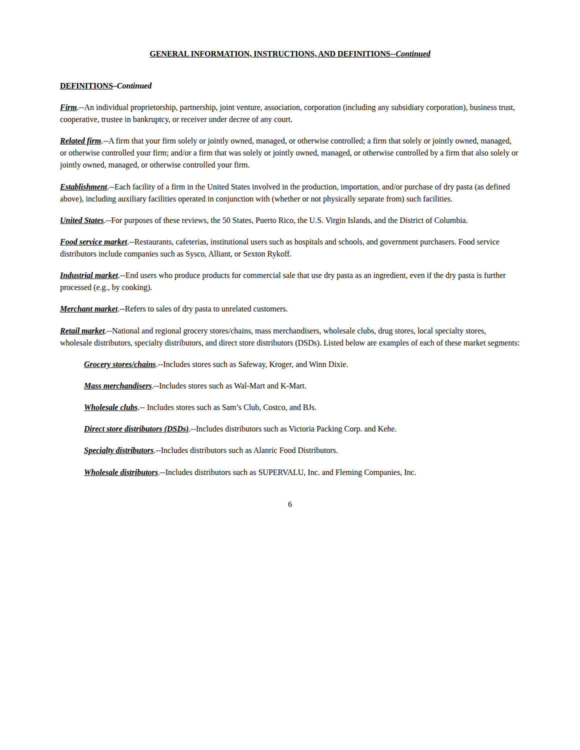GENERAL INFORMATION, INSTRUCTIONS, AND DEFINITIONS--Continued
DEFINITIONS–Continued
Firm.--An individual proprietorship, partnership, joint venture, association, corporation (including any subsidiary corporation), business trust, cooperative, trustee in bankruptcy, or receiver under decree of any court.
Related firm.--A firm that your firm solely or jointly owned, managed, or otherwise controlled; a firm that solely or jointly owned, managed, or otherwise controlled your firm; and/or a firm that was solely or jointly owned, managed, or otherwise controlled by a firm that also solely or jointly owned, managed, or otherwise controlled your firm.
Establishment.--Each facility of a firm in the United States involved in the production, importation, and/or purchase of dry pasta (as defined above), including auxiliary facilities operated in conjunction with (whether or not physically separate from) such facilities.
United States.--For purposes of these reviews, the 50 States, Puerto Rico, the U.S. Virgin Islands, and the District of Columbia.
Food service market.--Restaurants, cafeterias, institutional users such as hospitals and schools, and government purchasers. Food service distributors include companies such as Sysco, Alliant, or Sexton Rykoff.
Industrial market.--End users who produce products for commercial sale that use dry pasta as an ingredient, even if the dry pasta is further processed (e.g., by cooking).
Merchant market.--Refers to sales of dry pasta to unrelated customers.
Retail market.--National and regional grocery stores/chains, mass merchandisers, wholesale clubs, drug stores, local specialty stores, wholesale distributors, specialty distributors, and direct store distributors (DSDs). Listed below are examples of each of these market segments:
Grocery stores/chains.--Includes stores such as Safeway, Kroger, and Winn Dixie.
Mass merchandisers.--Includes stores such as Wal-Mart and K-Mart.
Wholesale clubs.-- Includes stores such as Sam’s Club, Costco, and BJs.
Direct store distributors (DSDs).--Includes distributors such as Victoria Packing Corp. and Kehe.
Specialty distributors.--Includes distributors such as Alanric Food Distributors.
Wholesale distributors.--Includes distributors such as SUPERVALU, Inc. and Fleming Companies, Inc.
6